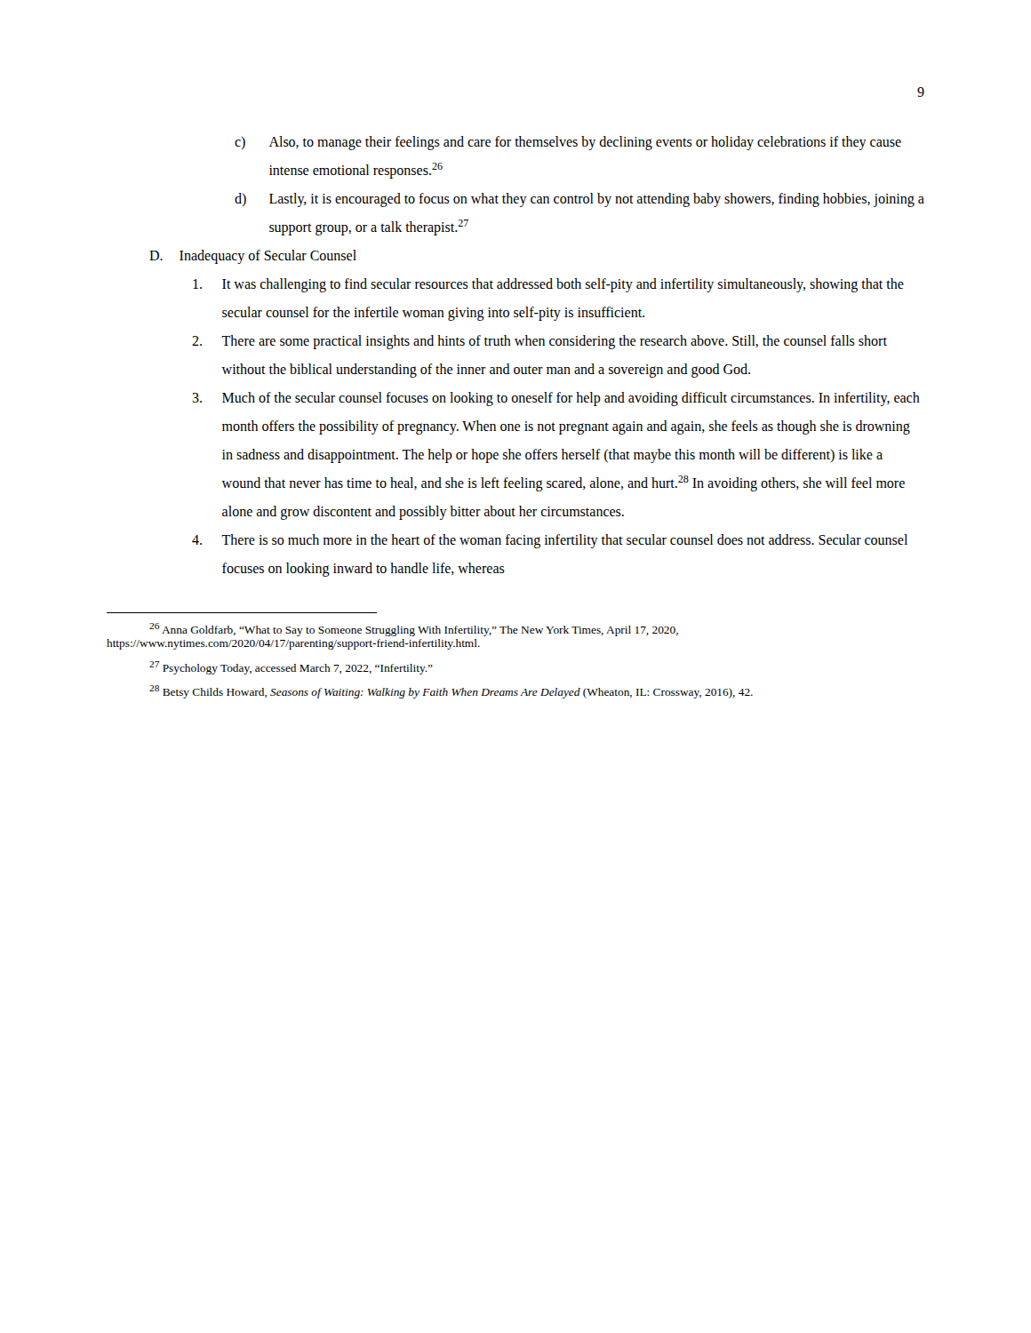9
c) Also, to manage their feelings and care for themselves by declining events or holiday celebrations if they cause intense emotional responses.26
d) Lastly, it is encouraged to focus on what they can control by not attending baby showers, finding hobbies, joining a support group, or a talk therapist.27
D. Inadequacy of Secular Counsel
1. It was challenging to find secular resources that addressed both self-pity and infertility simultaneously, showing that the secular counsel for the infertile woman giving into self-pity is insufficient.
2. There are some practical insights and hints of truth when considering the research above. Still, the counsel falls short without the biblical understanding of the inner and outer man and a sovereign and good God.
3. Much of the secular counsel focuses on looking to oneself for help and avoiding difficult circumstances. In infertility, each month offers the possibility of pregnancy. When one is not pregnant again and again, she feels as though she is drowning in sadness and disappointment. The help or hope she offers herself (that maybe this month will be different) is like a wound that never has time to heal, and she is left feeling scared, alone, and hurt.28 In avoiding others, she will feel more alone and grow discontent and possibly bitter about her circumstances.
4. There is so much more in the heart of the woman facing infertility that secular counsel does not address. Secular counsel focuses on looking inward to handle life, whereas
26 Anna Goldfarb, “What to Say to Someone Struggling With Infertility,” The New York Times, April 17, 2020, https://www.nytimes.com/2020/04/17/parenting/support-friend-infertility.html.
27 Psychology Today, accessed March 7, 2022, “Infertility.”
28 Betsy Childs Howard, Seasons of Waiting: Walking by Faith When Dreams Are Delayed (Wheaton, IL: Crossway, 2016), 42.